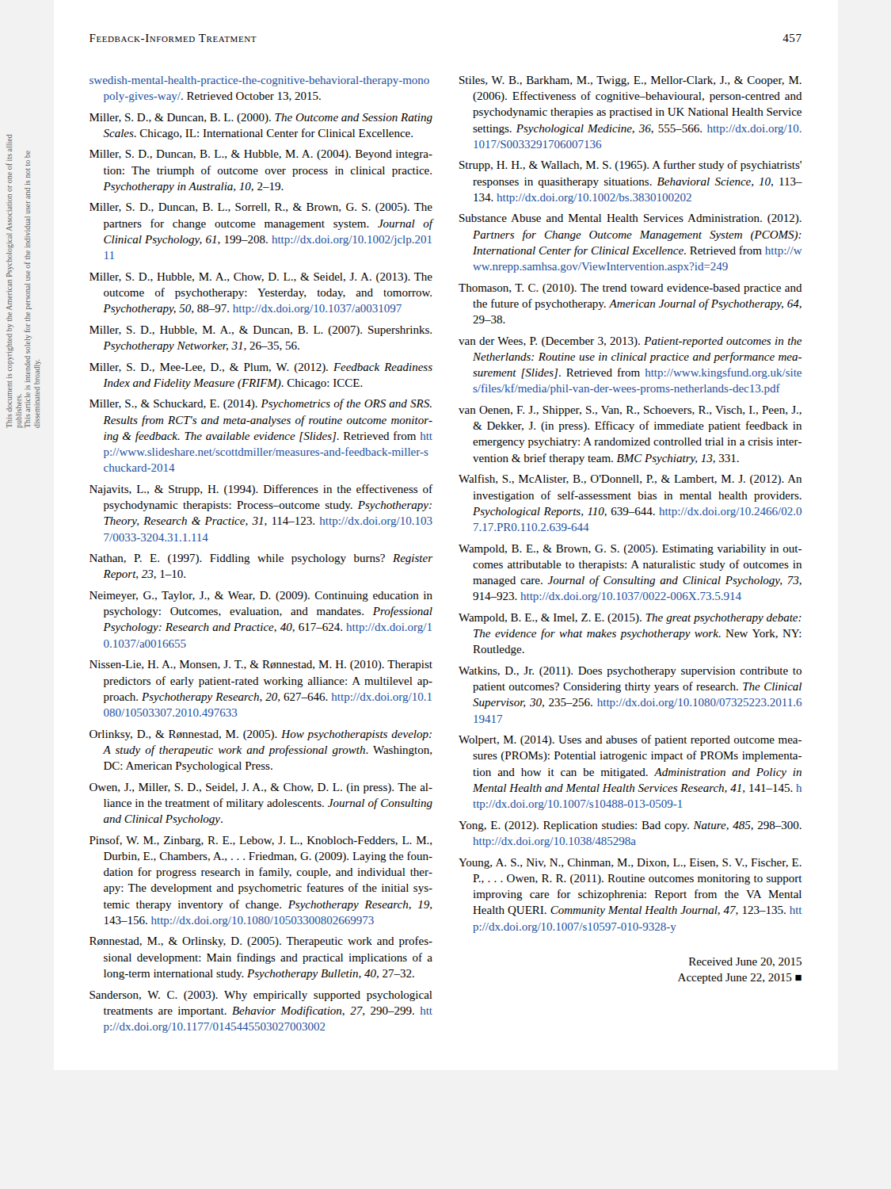Feedback-Informed Treatment 457
This document is copyrighted by the American Psychological Association or one of its allied publishers.
This article is intended solely for the personal use of the individual user and is not to be disseminated broadly.
swedish-mental-health-practice-the-cognitive-behavioral-therapy-monopoly-gives-way/. Retrieved October 13, 2015.
Miller, S. D., & Duncan, B. L. (2000). The Outcome and Session Rating Scales. Chicago, IL: International Center for Clinical Excellence.
Miller, S. D., Duncan, B. L., & Hubble, M. A. (2004). Beyond integration: The triumph of outcome over process in clinical practice. Psychotherapy in Australia, 10, 2–19.
Miller, S. D., Duncan, B. L., Sorrell, R., & Brown, G. S. (2005). The partners for change outcome management system. Journal of Clinical Psychology, 61, 199–208. http://dx.doi.org/10.1002/jclp.20111
Miller, S. D., Hubble, M. A., Chow, D. L., & Seidel, J. A. (2013). The outcome of psychotherapy: Yesterday, today, and tomorrow. Psychotherapy, 50, 88–97. http://dx.doi.org/10.1037/a0031097
Miller, S. D., Hubble, M. A., & Duncan, B. L. (2007). Supershrinks. Psychotherapy Networker, 31, 26–35, 56.
Miller, S. D., Mee-Lee, D., & Plum, W. (2012). Feedback Readiness Index and Fidelity Measure (FRIFM). Chicago: ICCE.
Miller, S., & Schuckard, E. (2014). Psychometrics of the ORS and SRS. Results from RCT's and meta-analyses of routine outcome monitoring & feedback. The available evidence [Slides]. Retrieved from http://www.slideshare.net/scottdmiller/measures-and-feedback-miller-schuckard-2014
Najavits, L., & Strupp, H. (1994). Differences in the effectiveness of psychodynamic therapists: Process–outcome study. Psychotherapy: Theory, Research & Practice, 31, 114–123. http://dx.doi.org/10.1037/0033-3204.31.1.114
Nathan, P. E. (1997). Fiddling while psychology burns? Register Report, 23, 1–10.
Neimeyer, G., Taylor, J., & Wear, D. (2009). Continuing education in psychology: Outcomes, evaluation, and mandates. Professional Psychology: Research and Practice, 40, 617–624. http://dx.doi.org/10.1037/a0016655
Nissen-Lie, H. A., Monsen, J. T., & Rønnestad, M. H. (2010). Therapist predictors of early patient-rated working alliance: A multilevel approach. Psychotherapy Research, 20, 627–646. http://dx.doi.org/10.1080/10503307.2010.497633
Orlinksy, D., & Rønnestad, M. (2005). How psychotherapists develop: A study of therapeutic work and professional growth. Washington, DC: American Psychological Press.
Owen, J., Miller, S. D., Seidel, J. A., & Chow, D. L. (in press). The alliance in the treatment of military adolescents. Journal of Consulting and Clinical Psychology.
Pinsof, W. M., Zinbarg, R. E., Lebow, J. L., Knobloch-Fedders, L. M., Durbin, E., Chambers, A., . . . Friedman, G. (2009). Laying the foundation for progress research in family, couple, and individual therapy: The development and psychometric features of the initial systemic therapy inventory of change. Psychotherapy Research, 19, 143–156. http://dx.doi.org/10.1080/10503300802669973
Rønnestad, M., & Orlinsky, D. (2005). Therapeutic work and professional development: Main findings and practical implications of a long-term international study. Psychotherapy Bulletin, 40, 27–32.
Sanderson, W. C. (2003). Why empirically supported psychological treatments are important. Behavior Modification, 27, 290–299. http://dx.doi.org/10.1177/0145445503027003002
Stiles, W. B., Barkham, M., Twigg, E., Mellor-Clark, J., & Cooper, M. (2006). Effectiveness of cognitive–behavioural, person-centred and psychodynamic therapies as practised in UK National Health Service settings. Psychological Medicine, 36, 555–566. http://dx.doi.org/10.1017/S0033291706007136
Strupp, H. H., & Wallach, M. S. (1965). A further study of psychiatrists' responses in quasitherapy situations. Behavioral Science, 10, 113–134. http://dx.doi.org/10.1002/bs.3830100202
Substance Abuse and Mental Health Services Administration. (2012). Partners for Change Outcome Management System (PCOMS): International Center for Clinical Excellence. Retrieved from http://www.nrepp.samhsa.gov/ViewIntervention.aspx?id=249
Thomason, T. C. (2010). The trend toward evidence-based practice and the future of psychotherapy. American Journal of Psychotherapy, 64, 29–38.
van der Wees, P. (December 3, 2013). Patient-reported outcomes in the Netherlands: Routine use in clinical practice and performance measurement [Slides]. Retrieved from http://www.kingsfund.org.uk/sites/files/kf/media/phil-van-der-wees-proms-netherlands-dec13.pdf
van Oenen, F. J., Shipper, S., Van, R., Schoevers, R., Visch, I., Peen, J., & Dekker, J. (in press). Efficacy of immediate patient feedback in emergency psychiatry: A randomized controlled trial in a crisis intervention & brief therapy team. BMC Psychiatry, 13, 331.
Walfish, S., McAlister, B., O'Donnell, P., & Lambert, M. J. (2012). An investigation of self-assessment bias in mental health providers. Psychological Reports, 110, 639–644. http://dx.doi.org/10.2466/02.07.17.PR0.110.2.639-644
Wampold, B. E., & Brown, G. S. (2005). Estimating variability in outcomes attributable to therapists: A naturalistic study of outcomes in managed care. Journal of Consulting and Clinical Psychology, 73, 914–923. http://dx.doi.org/10.1037/0022-006X.73.5.914
Wampold, B. E., & Imel, Z. E. (2015). The great psychotherapy debate: The evidence for what makes psychotherapy work. New York, NY: Routledge.
Watkins, D., Jr. (2011). Does psychotherapy supervision contribute to patient outcomes? Considering thirty years of research. The Clinical Supervisor, 30, 235–256. http://dx.doi.org/10.1080/07325223.2011.619417
Wolpert, M. (2014). Uses and abuses of patient reported outcome measures (PROMs): Potential iatrogenic impact of PROMs implementation and how it can be mitigated. Administration and Policy in Mental Health and Mental Health Services Research, 41, 141–145. http://dx.doi.org/10.1007/s10488-013-0509-1
Yong, E. (2012). Replication studies: Bad copy. Nature, 485, 298–300. http://dx.doi.org/10.1038/485298a
Young, A. S., Niv, N., Chinman, M., Dixon, L., Eisen, S. V., Fischer, E. P., . . . Owen, R. R. (2011). Routine outcomes monitoring to support improving care for schizophrenia: Report from the VA Mental Health QUERI. Community Mental Health Journal, 47, 123–135. http://dx.doi.org/10.1007/s10597-010-9328-y
Received June 20, 2015
Accepted June 22, 2015 ■